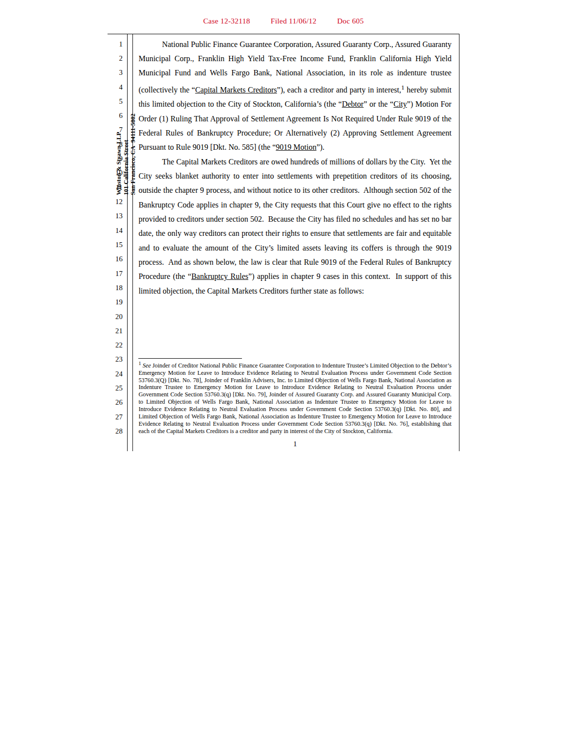Case 12-32118 Filed 11/06/12 Doc 605
1
2
3
4
5
6
7
8
9
10
11
12
13
14
15
16
17
18
19
20
21
22
23
24
25
26
27
28
National Public Finance Guarantee Corporation, Assured Guaranty Corp., Assured Guaranty Municipal Corp., Franklin High Yield Tax-Free Income Fund, Franklin California High Yield Municipal Fund and Wells Fargo Bank, National Association, in its role as indenture trustee (collectively the “Capital Markets Creditors”), each a creditor and party in interest,1 hereby submit this limited objection to the City of Stockton, California’s (the “Debtor” or the “City”) Motion For Order (1) Ruling That Approval of Settlement Agreement Is Not Required Under Rule 9019 of the Federal Rules of Bankruptcy Procedure; Or Alternatively (2) Approving Settlement Agreement Pursuant to Rule 9019 [Dkt. No. 585] (the “9019 Motion”).
The Capital Markets Creditors are owed hundreds of millions of dollars by the City. Yet the City seeks blanket authority to enter into settlements with prepetition creditors of its choosing, outside the chapter 9 process, and without notice to its other creditors. Although section 502 of the Bankruptcy Code applies in chapter 9, the City requests that this Court give no effect to the rights provided to creditors under section 502. Because the City has filed no schedules and has set no bar date, the only way creditors can protect their rights to ensure that settlements are fair and equitable and to evaluate the amount of the City’s limited assets leaving its coffers is through the 9019 process. And as shown below, the law is clear that Rule 9019 of the Federal Rules of Bankruptcy Procedure (the “Bankruptcy Rules”) applies in chapter 9 cases in this context. In support of this limited objection, the Capital Markets Creditors further state as follows:
1 See Joinder of Creditor National Public Finance Guarantee Corporation to Indenture Trustee’s Limited Objection to the Debtor’s Emergency Motion for Leave to Introduce Evidence Relating to Neutral Evaluation Process under Government Code Section 53760.3(Q) [Dkt. No. 78], Joinder of Franklin Advisers, Inc. to Limited Objection of Wells Fargo Bank, National Association as Indenture Trustee to Emergency Motion for Leave to Introduce Evidence Relating to Neutral Evaluation Process under Government Code Section 53760.3(q) [Dkt. No. 79], Joinder of Assured Guaranty Corp. and Assured Guaranty Municipal Corp. to Limited Objection of Wells Fargo Bank, National Association as Indenture Trustee to Emergency Motion for Leave to Introduce Evidence Relating to Neutral Evaluation Process under Government Code Section 53760.3(q) [Dkt. No. 80], and Limited Objection of Wells Fargo Bank, National Association as Indenture Trustee to Emergency Motion for Leave to Introduce Evidence Relating to Neutral Evaluation Process under Government Code Section 53760.3(q) [Dkt. No. 76], establishing that each of the Capital Markets Creditors is a creditor and party in interest of the City of Stockton, California.
1
Winston & Strawn LLP
101 California Street
San Francisco, CA 94111-5802